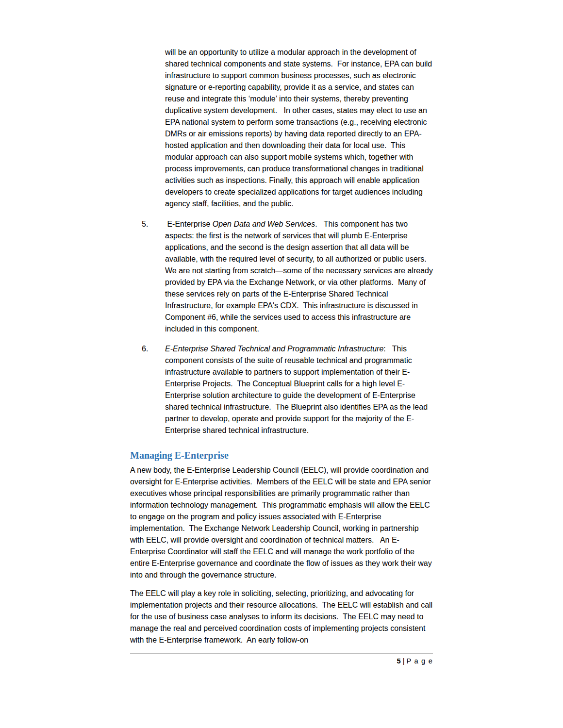will be an opportunity to utilize a modular approach in the development of shared technical components and state systems. For instance, EPA can build infrastructure to support common business processes, such as electronic signature or e-reporting capability, provide it as a service, and states can reuse and integrate this ‘module’ into their systems, thereby preventing duplicative system development. In other cases, states may elect to use an EPA national system to perform some transactions (e.g., receiving electronic DMRs or air emissions reports) by having data reported directly to an EPA-hosted application and then downloading their data for local use. This modular approach can also support mobile systems which, together with process improvements, can produce transformational changes in traditional activities such as inspections. Finally, this approach will enable application developers to create specialized applications for target audiences including agency staff, facilities, and the public.
5.
E-Enterprise Open Data and Web Services. This component has two aspects: the first is the network of services that will plumb E-Enterprise applications, and the second is the design assertion that all data will be available, with the required level of security, to all authorized or public users. We are not starting from scratch—some of the necessary services are already provided by EPA via the Exchange Network, or via other platforms. Many of these services rely on parts of the E-Enterprise Shared Technical Infrastructure, for example EPA's CDX. This infrastructure is discussed in Component #6, while the services used to access this infrastructure are included in this component.
6.
E-Enterprise Shared Technical and Programmatic Infrastructure: This component consists of the suite of reusable technical and programmatic infrastructure available to partners to support implementation of their E-Enterprise Projects. The Conceptual Blueprint calls for a high level E-Enterprise solution architecture to guide the development of E-Enterprise shared technical infrastructure. The Blueprint also identifies EPA as the lead partner to develop, operate and provide support for the majority of the E-Enterprise shared technical infrastructure.
Managing E-Enterprise
A new body, the E-Enterprise Leadership Council (EELC), will provide coordination and oversight for E-Enterprise activities. Members of the EELC will be state and EPA senior executives whose principal responsibilities are primarily programmatic rather than information technology management. This programmatic emphasis will allow the EELC to engage on the program and policy issues associated with E-Enterprise implementation. The Exchange Network Leadership Council, working in partnership with EELC, will provide oversight and coordination of technical matters. An E-Enterprise Coordinator will staff the EELC and will manage the work portfolio of the entire E-Enterprise governance and coordinate the flow of issues as they work their way into and through the governance structure.
The EELC will play a key role in soliciting, selecting, prioritizing, and advocating for implementation projects and their resource allocations. The EELC will establish and call for the use of business case analyses to inform its decisions. The EELC may need to manage the real and perceived coordination costs of implementing projects consistent with the E-Enterprise framework. An early follow-on
5 | P a g e